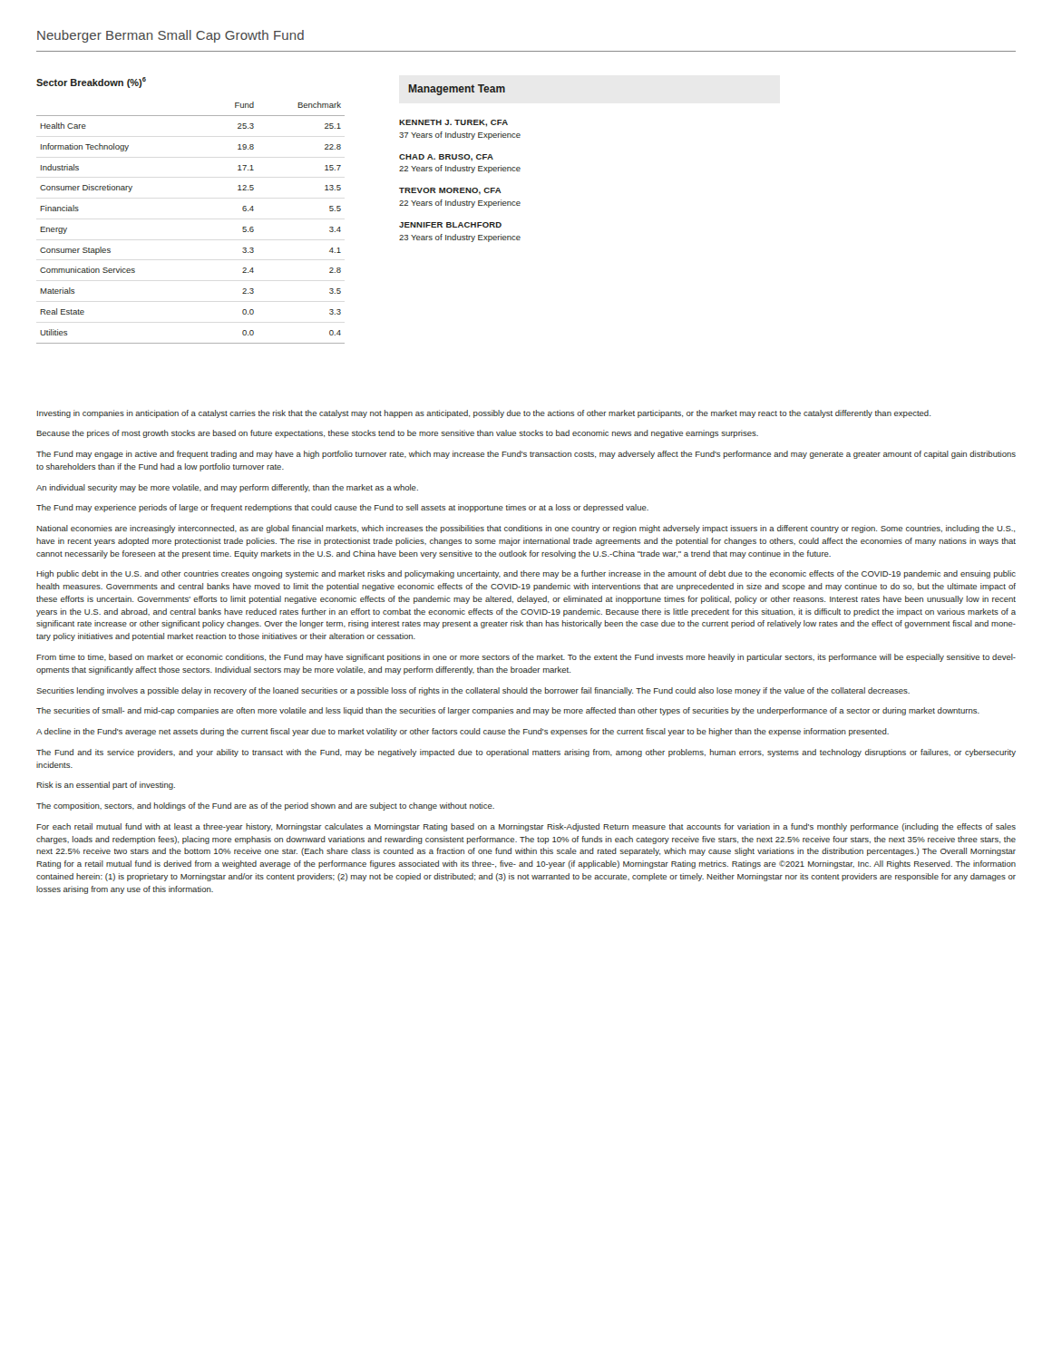Neuberger Berman Small Cap Growth Fund
Sector Breakdown (%)6
| | Fund | Benchmark |
| --- | --- | --- |
| Health Care | 25.3 | 25.1 |
| Information Technology | 19.8 | 22.8 |
| Industrials | 17.1 | 15.7 |
| Consumer Discretionary | 12.5 | 13.5 |
| Financials | 6.4 | 5.5 |
| Energy | 5.6 | 3.4 |
| Consumer Staples | 3.3 | 4.1 |
| Communication Services | 2.4 | 2.8 |
| Materials | 2.3 | 3.5 |
| Real Estate | 0.0 | 3.3 |
| Utilities | 0.0 | 0.4 |
Management Team
KENNETH J. TUREK, CFA
37 Years of Industry Experience
CHAD A. BRUSO, CFA
22 Years of Industry Experience
TREVOR MORENO, CFA
22 Years of Industry Experience
JENNIFER BLACHFORD
23 Years of Industry Experience
Investing in companies in anticipation of a catalyst carries the risk that the catalyst may not happen as anticipated, possibly due to the actions of other market participants, or the market may react to the catalyst differently than expected.
Because the prices of most growth stocks are based on future expectations, these stocks tend to be more sensitive than value stocks to bad economic news and negative earnings surprises.
The Fund may engage in active and frequent trading and may have a high portfolio turnover rate, which may increase the Fund's transaction costs, may adversely affect the Fund's performance and may generate a greater amount of capital gain distributions to shareholders than if the Fund had a low portfolio turnover rate.
An individual security may be more volatile, and may perform differently, than the market as a whole.
The Fund may experience periods of large or frequent redemptions that could cause the Fund to sell assets at inopportune times or at a loss or depressed value.
National economies are increasingly interconnected, as are global financial markets, which increases the possibilities that conditions in one country or region might adversely impact issuers in a different country or region. Some countries, including the U.S., have in recent years adopted more protectionist trade policies. The rise in protectionist trade policies, changes to some major international trade agreements and the potential for changes to others, could affect the economies of many nations in ways that cannot necessarily be foreseen at the present time. Equity markets in the U.S. and China have been very sensitive to the outlook for resolving the U.S.-China "trade war," a trend that may continue in the future.
High public debt in the U.S. and other countries creates ongoing systemic and market risks and policymaking uncertainty, and there may be a further increase in the amount of debt due to the economic effects of the COVID-19 pandemic and ensuing public health measures. Governments and central banks have moved to limit the potential negative economic effects of the COVID-19 pandemic with interventions that are unprecedented in size and scope and may continue to do so, but the ultimate impact of these efforts is uncertain. Governments' efforts to limit potential negative economic effects of the pandemic may be altered, delayed, or eliminated at inopportune times for political, policy or other reasons. Interest rates have been unusually low in recent years in the U.S. and abroad, and central banks have reduced rates further in an effort to combat the economic effects of the COVID-19 pandemic. Because there is little precedent for this situation, it is difficult to predict the impact on various markets of a significant rate increase or other significant policy changes. Over the longer term, rising interest rates may present a greater risk than has historically been the case due to the current period of relatively low rates and the effect of government fiscal and monetary policy initiatives and potential market reaction to those initiatives or their alteration or cessation.
From time to time, based on market or economic conditions, the Fund may have significant positions in one or more sectors of the market. To the extent the Fund invests more heavily in particular sectors, its performance will be especially sensitive to developments that significantly affect those sectors. Individual sectors may be more volatile, and may perform differently, than the broader market.
Securities lending involves a possible delay in recovery of the loaned securities or a possible loss of rights in the collateral should the borrower fail financially. The Fund could also lose money if the value of the collateral decreases.
The securities of small- and mid-cap companies are often more volatile and less liquid than the securities of larger companies and may be more affected than other types of securities by the underperformance of a sector or during market downturns.
A decline in the Fund's average net assets during the current fiscal year due to market volatility or other factors could cause the Fund's expenses for the current fiscal year to be higher than the expense information presented.
The Fund and its service providers, and your ability to transact with the Fund, may be negatively impacted due to operational matters arising from, among other problems, human errors, systems and technology disruptions or failures, or cybersecurity incidents.
Risk is an essential part of investing.
The composition, sectors, and holdings of the Fund are as of the period shown and are subject to change without notice.
For each retail mutual fund with at least a three-year history, Morningstar calculates a Morningstar Rating based on a Morningstar Risk-Adjusted Return measure that accounts for variation in a fund's monthly performance (including the effects of sales charges, loads and redemption fees), placing more emphasis on downward variations and rewarding consistent performance. The top 10% of funds in each category receive five stars, the next 22.5% receive four stars, the next 35% receive three stars, the next 22.5% receive two stars and the bottom 10% receive one star. (Each share class is counted as a fraction of one fund within this scale and rated separately, which may cause slight variations in the distribution percentages.) The Overall Morningstar Rating for a retail mutual fund is derived from a weighted average of the performance figures associated with its three-, five- and 10-year (if applicable) Morningstar Rating metrics. Ratings are ©2021 Morningstar, Inc. All Rights Reserved. The information contained herein: (1) is proprietary to Morningstar and/or its content providers; (2) may not be copied or distributed; and (3) is not warranted to be accurate, complete or timely. Neither Morningstar nor its content providers are responsible for any damages or losses arising from any use of this information.